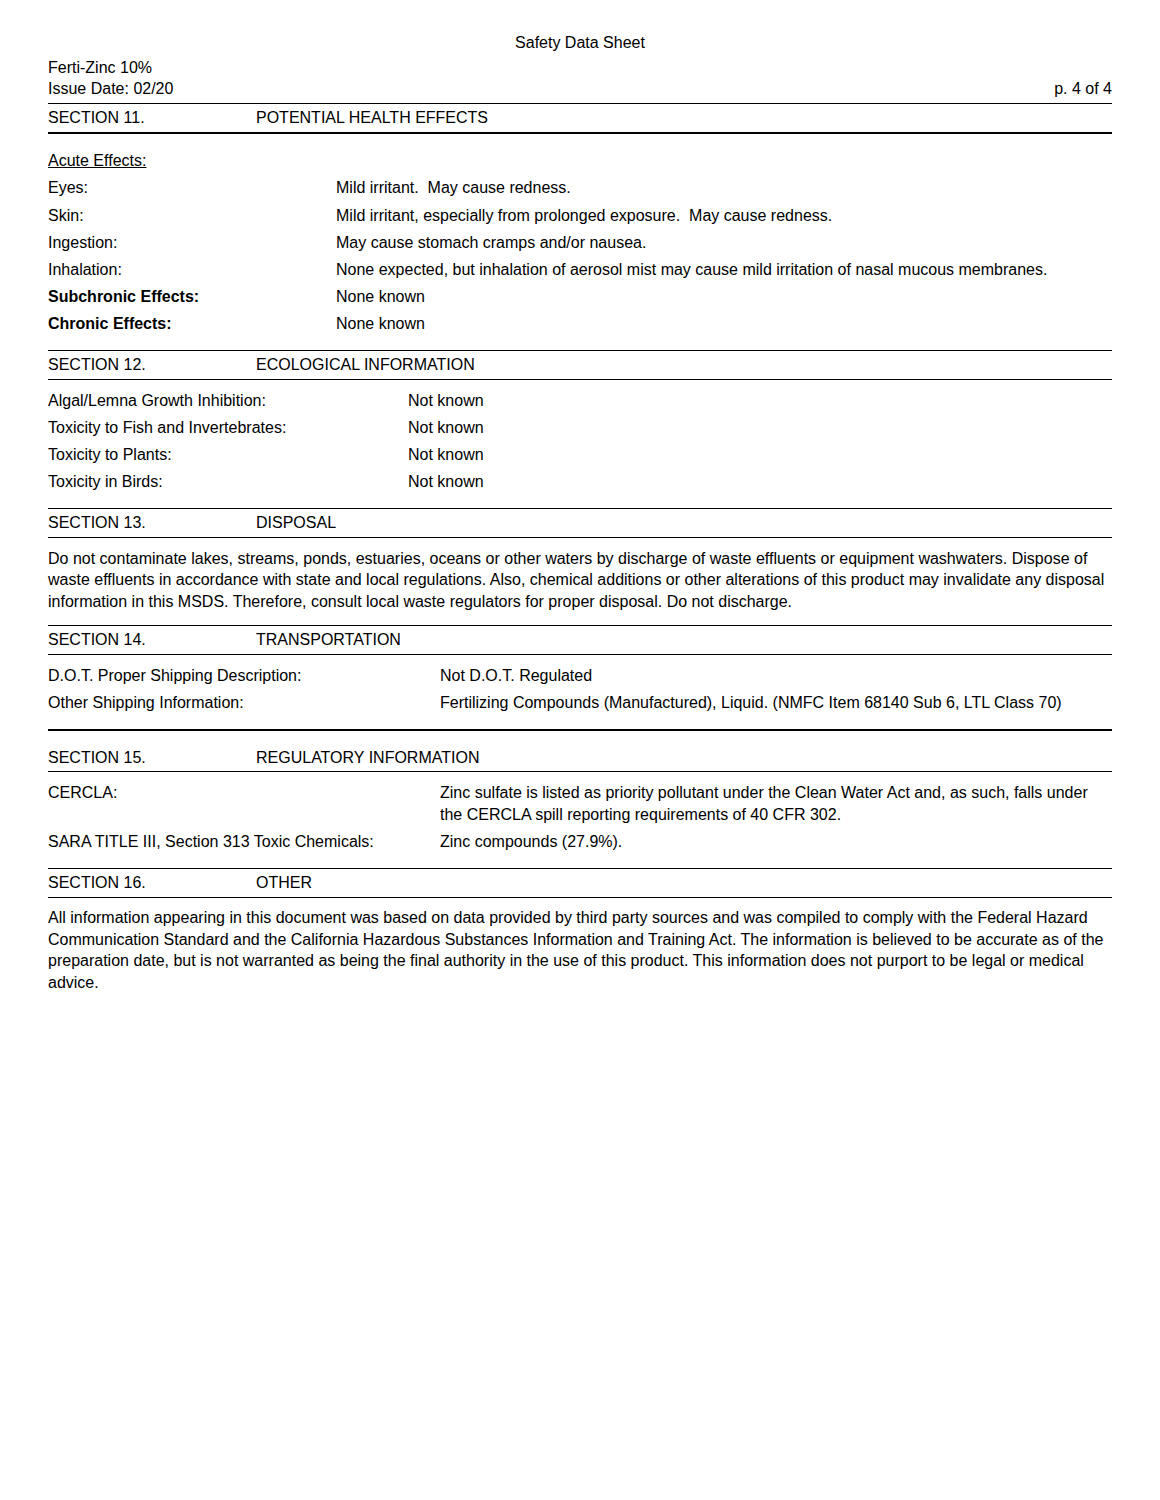Safety Data Sheet
Ferti-Zinc 10%
Issue Date: 02/20
p. 4 of 4
SECTION 11. POTENTIAL HEALTH EFFECTS
| Acute Effects: | |
| Eyes: | Mild irritant. May cause redness. |
| Skin: | Mild irritant, especially from prolonged exposure. May cause redness. |
| Ingestion: | May cause stomach cramps and/or nausea. |
| Inhalation: | None expected, but inhalation of aerosol mist may cause mild irritation of nasal mucous membranes. |
| Subchronic Effects: | None known |
| Chronic Effects: | None known |
SECTION 12. ECOLOGICAL INFORMATION
| Algal/Lemna Growth Inhibition: | Not known |
| Toxicity to Fish and Invertebrates: | Not known |
| Toxicity to Plants: | Not known |
| Toxicity in Birds: | Not known |
SECTION 13. DISPOSAL
Do not contaminate lakes, streams, ponds, estuaries, oceans or other waters by discharge of waste effluents or equipment washwaters. Dispose of waste effluents in accordance with state and local regulations. Also, chemical additions or other alterations of this product may invalidate any disposal information in this MSDS. Therefore, consult local waste regulators for proper disposal. Do not discharge.
SECTION 14. TRANSPORTATION
| D.O.T. Proper Shipping Description: | Not D.O.T. Regulated |
| Other Shipping Information: | Fertilizing Compounds (Manufactured), Liquid. (NMFC Item 68140 Sub 6, LTL Class 70) |
SECTION 15. REGULATORY INFORMATION
| CERCLA: | Zinc sulfate is listed as priority pollutant under the Clean Water Act and, as such, falls under the CERCLA spill reporting requirements of 40 CFR 302. |
| SARA TITLE III, Section 313 Toxic Chemicals: | Zinc compounds (27.9%). |
SECTION 16. OTHER
All information appearing in this document was based on data provided by third party sources and was compiled to comply with the Federal Hazard Communication Standard and the California Hazardous Substances Information and Training Act. The information is believed to be accurate as of the preparation date, but is not warranted as being the final authority in the use of this product. This information does not purport to be legal or medical advice.